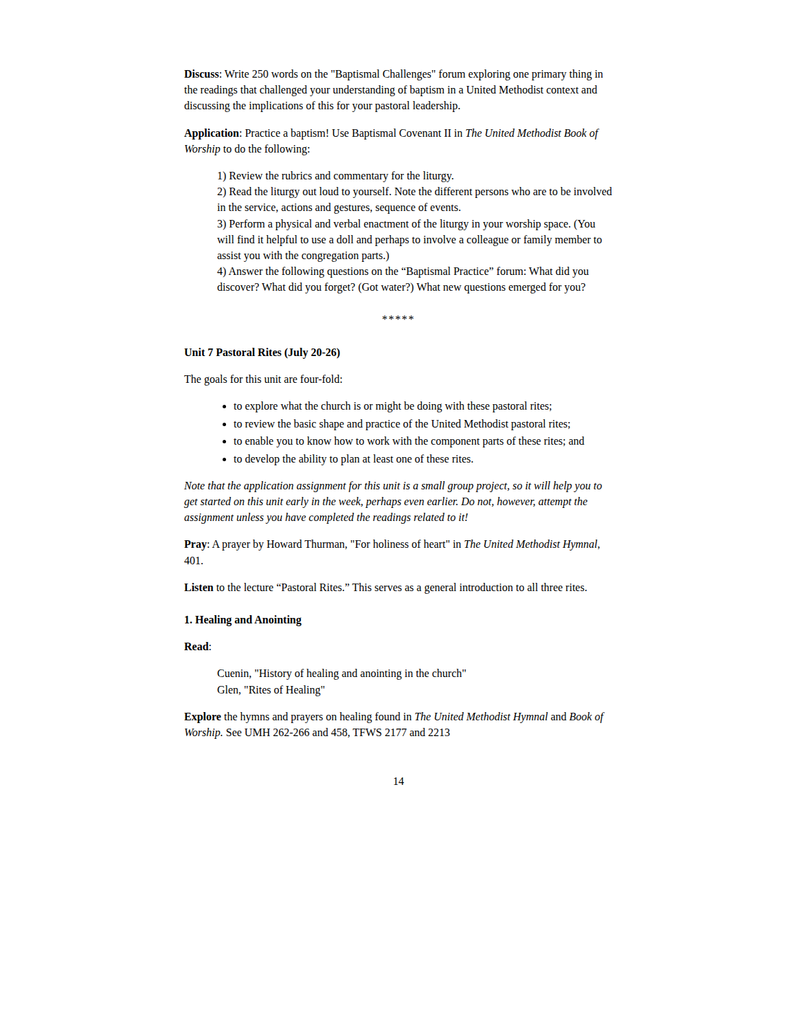Discuss: Write 250 words on the "Baptismal Challenges" forum exploring one primary thing in the readings that challenged your understanding of baptism in a United Methodist context and discussing the implications of this for your pastoral leadership.
Application: Practice a baptism! Use Baptismal Covenant II in The United Methodist Book of Worship to do the following:
1) Review the rubrics and commentary for the liturgy.
2) Read the liturgy out loud to yourself. Note the different persons who are to be involved in the service, actions and gestures, sequence of events.
3) Perform a physical and verbal enactment of the liturgy in your worship space. (You will find it helpful to use a doll and perhaps to involve a colleague or family member to assist you with the congregation parts.)
4) Answer the following questions on the “Baptismal Practice” forum: What did you discover? What did you forget? (Got water?) What new questions emerged for you?
*****
Unit 7 Pastoral Rites (July 20-26)
The goals for this unit are four-fold:
to explore what the church is or might be doing with these pastoral rites;
to review the basic shape and practice of the United Methodist pastoral rites;
to enable you to know how to work with the component parts of these rites; and
to develop the ability to plan at least one of these rites.
Note that the application assignment for this unit is a small group project, so it will help you to get started on this unit early in the week, perhaps even earlier. Do not, however, attempt the assignment unless you have completed the readings related to it!
Pray: A prayer by Howard Thurman, "For holiness of heart" in The United Methodist Hymnal, 401.
Listen to the lecture “Pastoral Rites.” This serves as a general introduction to all three rites.
1. Healing and Anointing
Read:
Cuenin, "History of healing and anointing in the church"
Glen, "Rites of Healing"
Explore the hymns and prayers on healing found in The United Methodist Hymnal and Book of Worship. See UMH 262-266 and 458, TFWS 2177 and 2213
14